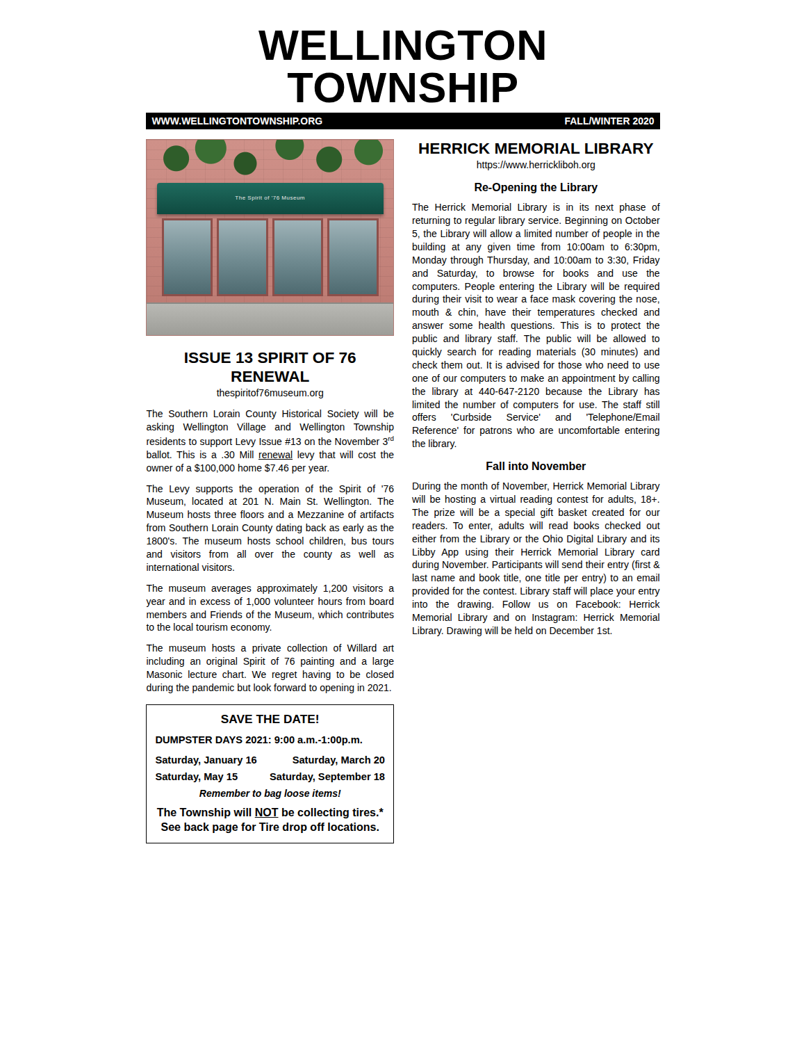WELLINGTON TOWNSHIP
WWW.WELLINGTONTOWNSHIP.ORG FALL/WINTER 2020
ISSUE 13 SPIRIT OF 76 RENEWAL
thespiritof76museum.org
The Southern Lorain County Historical Society will be asking Wellington Village and Wellington Township residents to support Levy Issue #13 on the November 3rd ballot. This is a .30 Mill renewal levy that will cost the owner of a $100,000 home $7.46 per year.
The Levy supports the operation of the Spirit of '76 Museum, located at 201 N. Main St. Wellington. The Museum hosts three floors and a Mezzanine of artifacts from Southern Lorain County dating back as early as the 1800's. The museum hosts school children, bus tours and visitors from all over the county as well as international visitors.
The museum averages approximately 1,200 visitors a year and in excess of 1,000 volunteer hours from board members and Friends of the Museum, which contributes to the local tourism economy.
The museum hosts a private collection of Willard art including an original Spirit of 76 painting and a large Masonic lecture chart. We regret having to be closed during the pandemic but look forward to opening in 2021.
SAVE THE DATE!
DUMPSTER DAYS 2021: 9:00 a.m.-1:00p.m.
Saturday, January 16 Saturday, March 20
Saturday, May 15 Saturday, September 18
Remember to bag loose items!
The Township will NOT be collecting tires.*
See back page for Tire drop off locations.
HERRICK MEMORIAL LIBRARY
https://www.herrickliboh.org
Re-Opening the Library
The Herrick Memorial Library is in its next phase of returning to regular library service. Beginning on October 5, the Library will allow a limited number of people in the building at any given time from 10:00am to 6:30pm, Monday through Thursday, and 10:00am to 3:30, Friday and Saturday, to browse for books and use the computers. People entering the Library will be required during their visit to wear a face mask covering the nose, mouth & chin, have their temperatures checked and answer some health questions. This is to protect the public and library staff. The public will be allowed to quickly search for reading materials (30 minutes) and check them out. It is advised for those who need to use one of our computers to make an appointment by calling the library at 440-647-2120 because the Library has limited the number of computers for use. The staff still offers 'Curbside Service' and 'Telephone/Email Reference' for patrons who are uncomfortable entering the library.
Fall into November
During the month of November, Herrick Memorial Library will be hosting a virtual reading contest for adults, 18+. The prize will be a special gift basket created for our readers. To enter, adults will read books checked out either from the Library or the Ohio Digital Library and its Libby App using their Herrick Memorial Library card during November. Participants will send their entry (first & last name and book title, one title per entry) to an email provided for the contest. Library staff will place your entry into the drawing. Follow us on Facebook: Herrick Memorial Library and on Instagram: Herrick Memorial Library. Drawing will be held on December 1st.